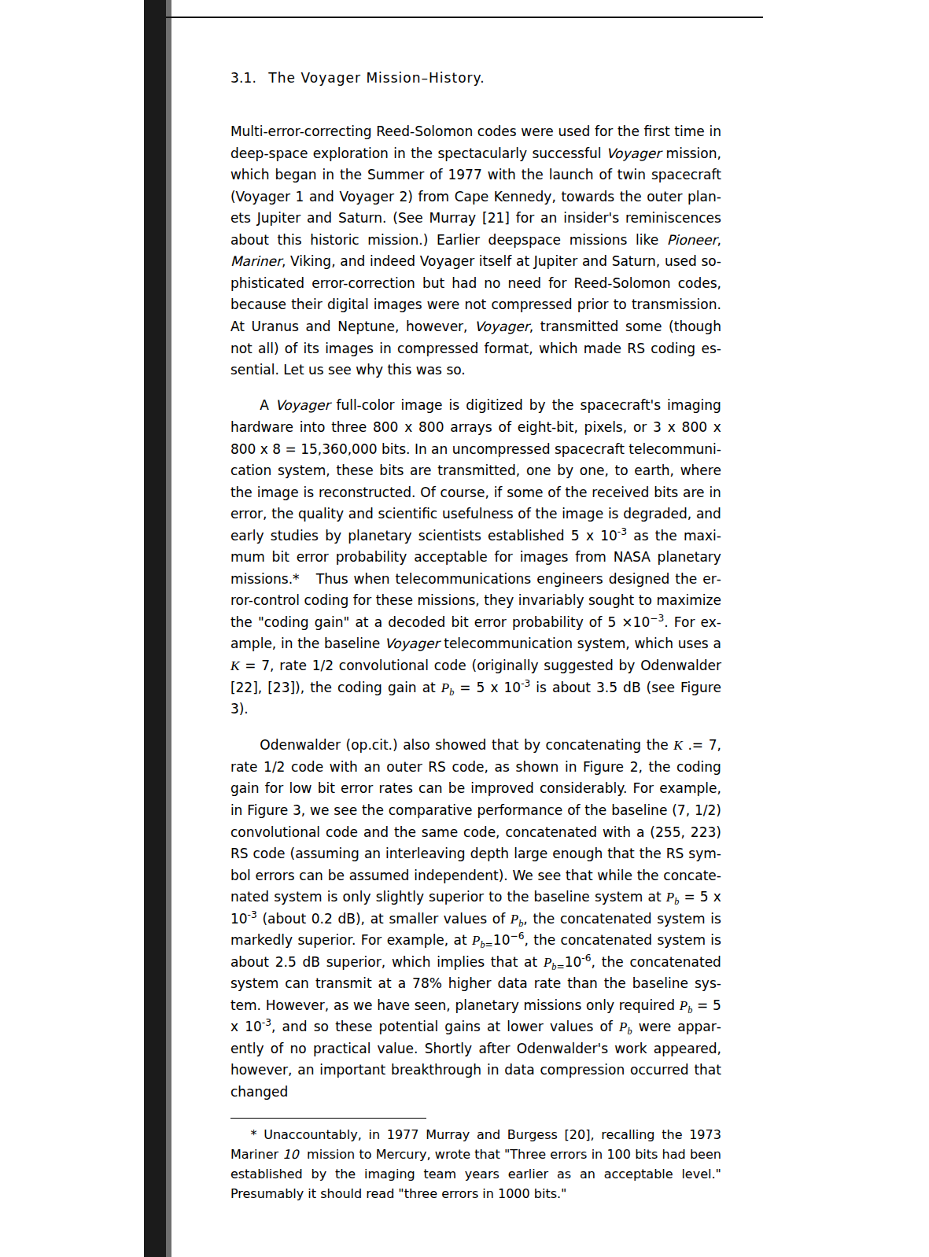3.1. The Voyager Mission–History.
Multi-error-correcting Reed-Solomon codes were used for the first time in deep-space exploration in the spectacularly successful Voyager mission, which began in the Summer of 1977 with the launch of twin spacecraft (Voyager 1 and Voyager 2) from Cape Kennedy, towards the outer planets Jupiter and Saturn. (See Murray [21] for an insider's reminiscences about this historic mission.) Earlier deepspace missions like Pioneer, Mariner, Viking, and indeed Voyager itself at Jupiter and Saturn, used sophisticated error-correction but had no need for Reed-Solomon codes, because their digital images were not compressed prior to transmission. At Uranus and Neptune, however, Voyager, transmitted some (though not all) of its images in compressed format, which made RS coding essential. Let us see why this was so.
A Voyager full-color image is digitized by the spacecraft's imaging hardware into three 800 x 800 arrays of eight-bit, pixels, or 3 x 800 x 800 x 8 = 15,360,000 bits. In an uncompressed spacecraft telecommunication system, these bits are transmitted, one by one, to earth, where the image is reconstructed. Of course, if some of the received bits are in error, the quality and scientific usefulness of the image is degraded, and early studies by planetary scientists established 5 x 10-3 as the maximum bit error probability acceptable for images from NASA planetary missions.* Thus when telecommunications engineers designed the error-control coding for these missions, they invariably sought to maximize the "coding gain" at a decoded bit error probability of 5 ×10−3. For example, in the baseline Voyager telecommunication system, which uses a K = 7, rate 1/2 convolutional code (originally suggested by Odenwalder [22], [23]), the coding gain at Pb = 5 x 10-3 is about 3.5 dB (see Figure 3).
Odenwalder (op.cit.) also showed that by concatenating the K .= 7, rate 1/2 code with an outer RS code, as shown in Figure 2, the coding gain for low bit error rates can be improved considerably. For example, in Figure 3, we see the comparative performance of the baseline (7, 1/2) convolutional code and the same code, concatenated with a (255, 223) RS code (assuming an interleaving depth large enough that the RS symbol errors can be assumed independent). We see that while the concatenated system is only slightly superior to the baseline system at Pb = 5 x 10-3 (about 0.2 dB), at smaller values of Pb, the concatenated system is markedly superior. For example, at Pb=10−6, the concatenated system is about 2.5 dB superior, which implies that at Pb=10-6, the concatenated system can transmit at a 78% higher data rate than the baseline system. However, as we have seen, planetary missions only required Pb = 5 x 10-3, and so these potential gains at lower values of Pb were apparently of no practical value. Shortly after Odenwalder's work appeared, however, an important breakthrough in data compression occurred that changed
* Unaccountably, in 1977 Murray and Burgess [20], recalling the 1973 Mariner 10 mission to Mercury, wrote that "Three errors in 100 bits had been established by the imaging team years earlier as an acceptable level." Presumably it should read "three errors in 1000 bits."